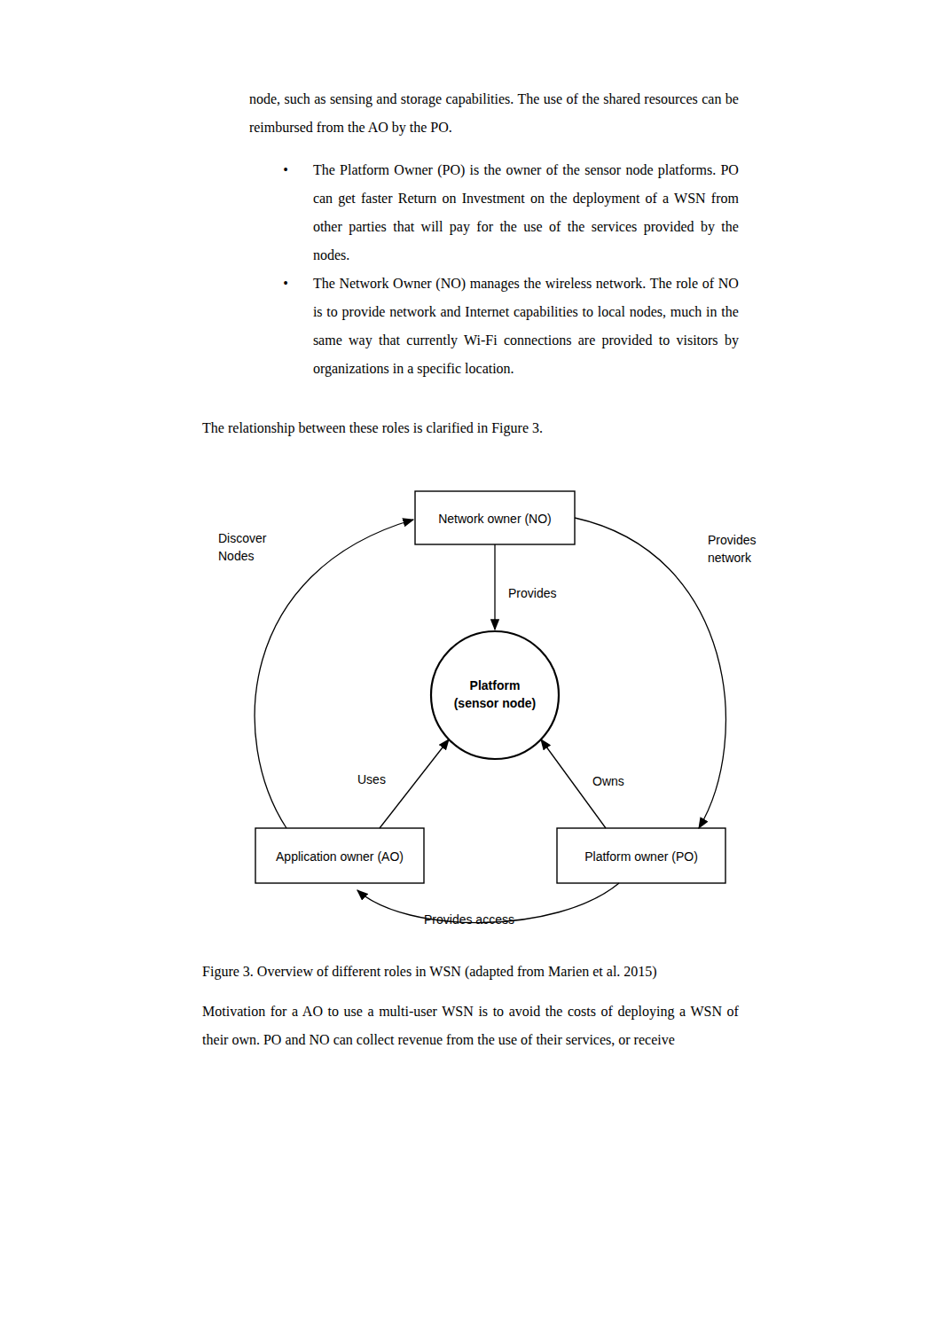node, such as sensing and storage capabilities. The use of the shared resources can be reimbursed from the AO by the PO.
The Platform Owner (PO) is the owner of the sensor node platforms. PO can get faster Return on Investment on the deployment of a WSN from other parties that will pay for the use of the services provided by the nodes.
The Network Owner (NO) manages the wireless network. The role of NO is to provide network and Internet capabilities to local nodes, much in the same way that currently Wi-Fi connections are provided to visitors by organizations in a specific location.
The relationship between these roles is clarified in Figure 3.
Network owner (NO) Platform (sensor node) Application owner (AO) Platform owner (PO) Provides Uses Owns Discover Nodes Provides network Provides access
Figure 3. Overview of different roles in WSN (adapted from Marien et al. 2015)
Motivation for a AO to use a multi-user WSN is to avoid the costs of deploying a WSN of their own. PO and NO can collect revenue from the use of their services, or receive